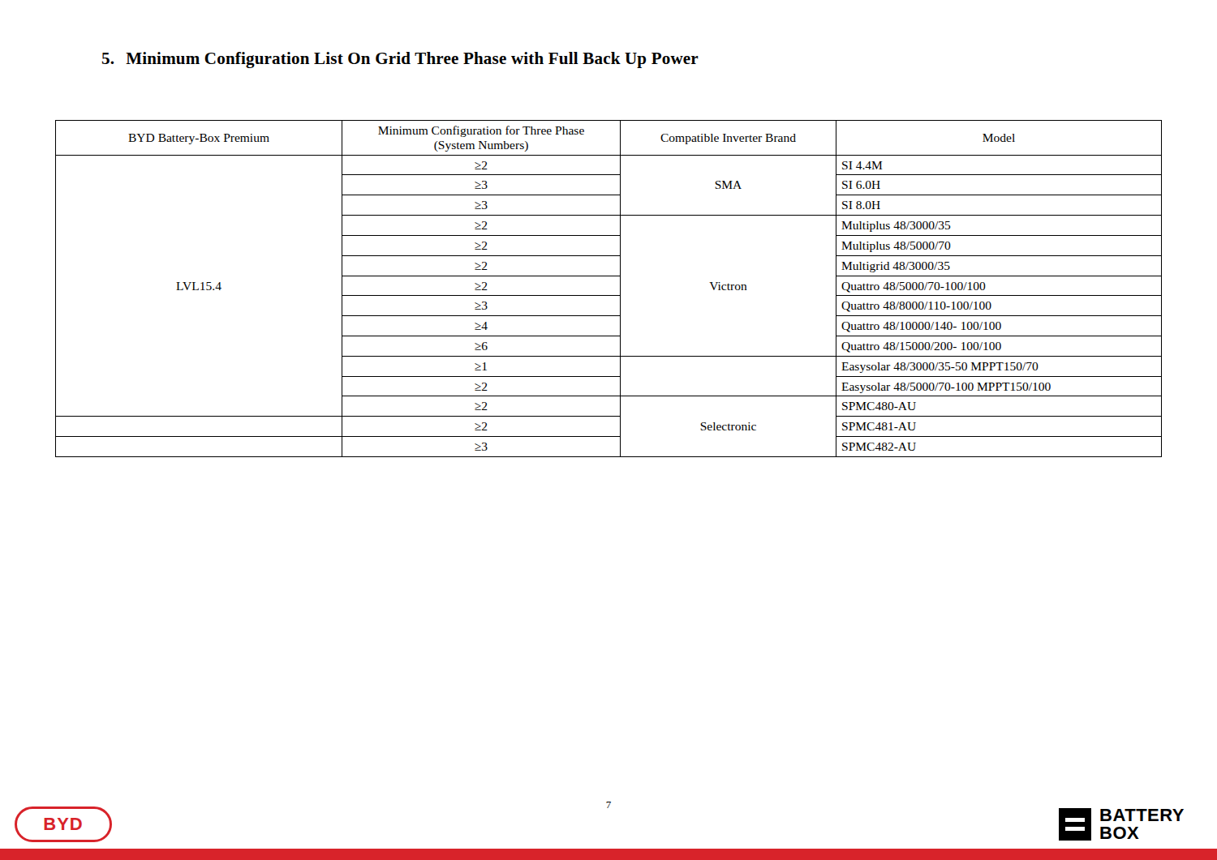5. Minimum Configuration List On Grid Three Phase with Full Back Up Power
| BYD Battery-Box Premium | Minimum Configuration for Three Phase (System Numbers) | Compatible Inverter Brand | Model |
| LVL15.4 | ≥2 | SMA | SI 4.4M |
| ≥3 | SI 6.0H |
| ≥3 | SI 8.0H |
| ≥2 | Victron | Multiplus 48/3000/35 |
| ≥2 | Multiplus 48/5000/70 |
| ≥2 | Multigrid 48/3000/35 |
| ≥2 | Quattro 48/5000/70-100/100 |
| ≥3 | Quattro 48/8000/110-100/100 |
| ≥4 | Quattro 48/10000/140- 100/100 |
| ≥6 | Quattro 48/15000/200- 100/100 |
| ≥1 | | Easysolar 48/3000/35-50 MPPT150/70 |
| ≥2 | Easysolar 48/5000/70-100 MPPT150/100 |
| ≥2 | Selectronic | SPMC480-AU |
| | ≥2 | SPMC481-AU |
| | ≥3 | SPMC482-AU |
7
BYD
BATTERY
BOX